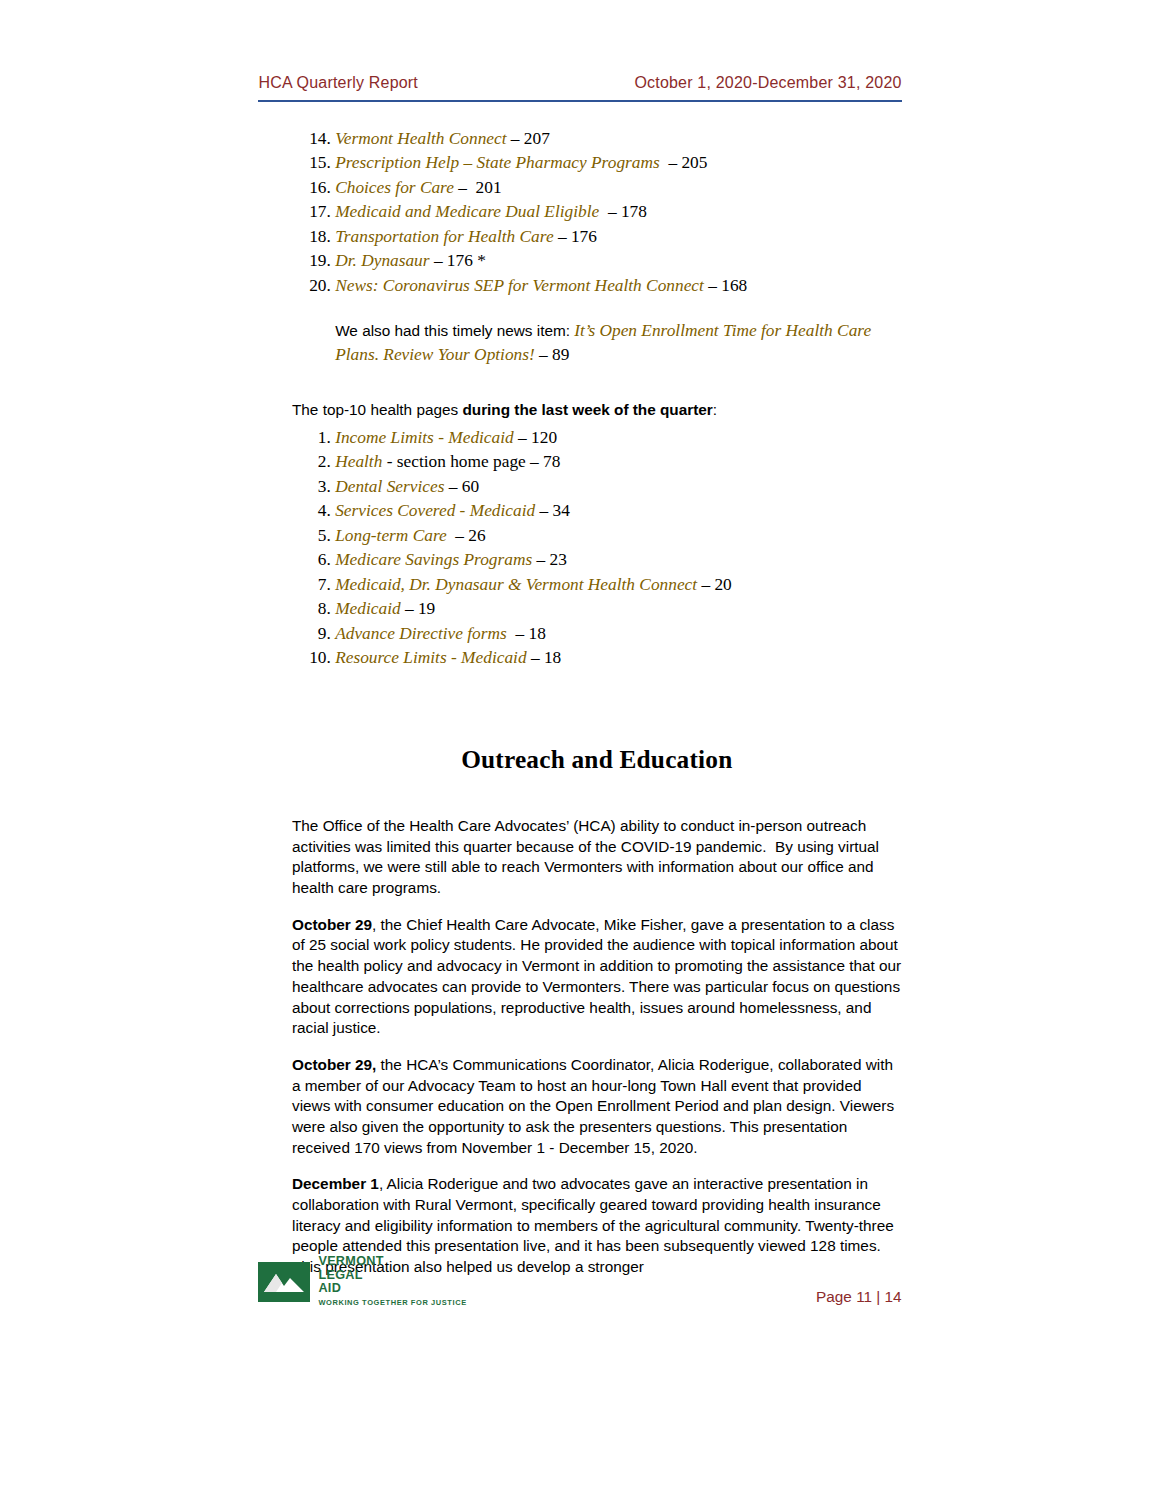HCA Quarterly Report
October 1, 2020-December 31, 2020
Vermont Health Connect – 207
Prescription Help – State Pharmacy Programs – 205
Choices for Care – 201
Medicaid and Medicare Dual Eligible – 178
Transportation for Health Care – 176
Dr. Dynasaur – 176 *
News: Coronavirus SEP for Vermont Health Connect – 168
We also had this timely news item: It’s Open Enrollment Time for Health Care Plans. Review Your Options! – 89
The top-10 health pages during the last week of the quarter:
Income Limits - Medicaid – 120
Health - section home page – 78
Dental Services – 60
Services Covered - Medicaid – 34
Long-term Care – 26
Medicare Savings Programs – 23
Medicaid, Dr. Dynasaur & Vermont Health Connect – 20
Medicaid – 19
Advance Directive forms – 18
Resource Limits - Medicaid – 18
Outreach and Education
The Office of the Health Care Advocates’ (HCA) ability to conduct in-person outreach activities was limited this quarter because of the COVID-19 pandemic. By using virtual platforms, we were still able to reach Vermonters with information about our office and health care programs.
October 29, the Chief Health Care Advocate, Mike Fisher, gave a presentation to a class of 25 social work policy students. He provided the audience with topical information about the health policy and advocacy in Vermont in addition to promoting the assistance that our healthcare advocates can provide to Vermonters. There was particular focus on questions about corrections populations, reproductive health, issues around homelessness, and racial justice.
October 29, the HCA’s Communications Coordinator, Alicia Roderigue, collaborated with a member of our Advocacy Team to host an hour-long Town Hall event that provided views with consumer education on the Open Enrollment Period and plan design. Viewers were also given the opportunity to ask the presenters questions. This presentation received 170 views from November 1 - December 15, 2020.
December 1, Alicia Roderigue and two advocates gave an interactive presentation in collaboration with Rural Vermont, specifically geared toward providing health insurance literacy and eligibility information to members of the agricultural community. Twenty-three people attended this presentation live, and it has been subsequently viewed 128 times. This presentation also helped us develop a stronger
VERMONT
LEGAL
AID
WORKING TOGETHER FOR JUSTICE
Page 11 | 14